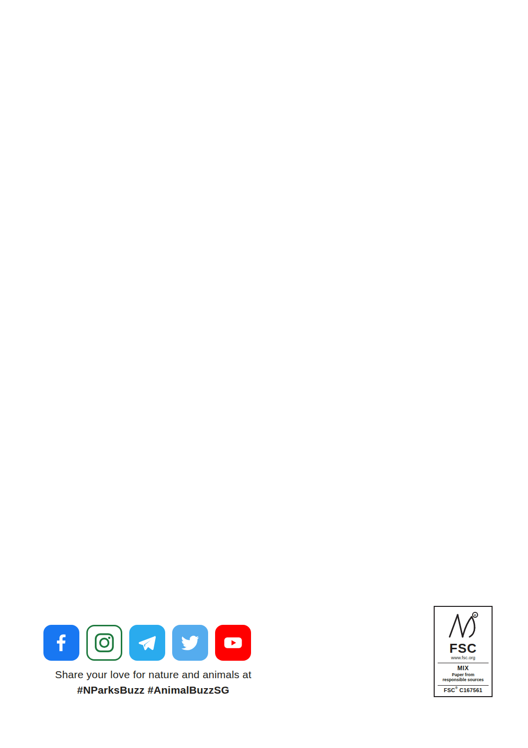Share your love for nature and animals at #NParksBuzz #AnimalBuzzSG
R
FSC
www.fsc.org
MIX
Paper from
responsible sources
FSC® C167561